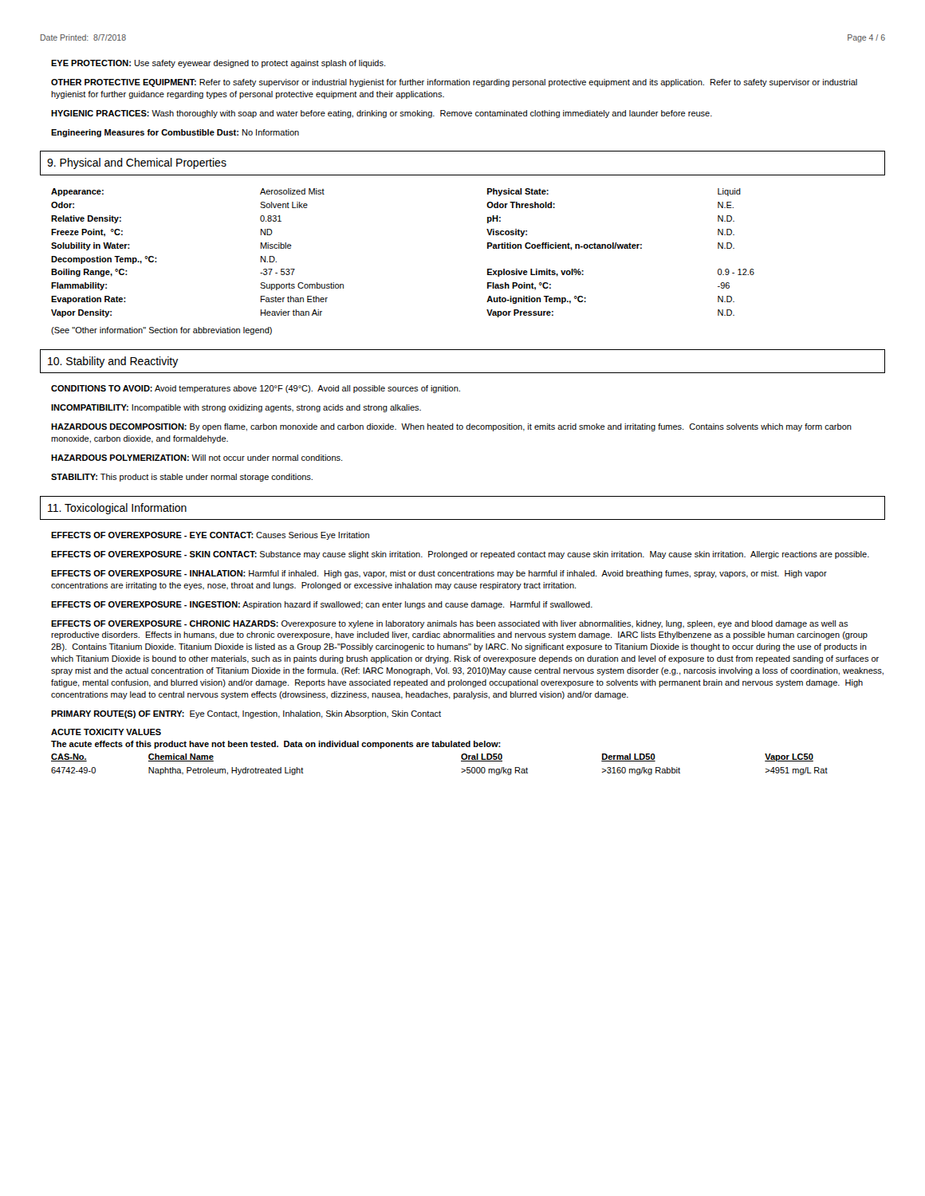Date Printed: 8/7/2018 Page 4 / 6
EYE PROTECTION: Use safety eyewear designed to protect against splash of liquids.
OTHER PROTECTIVE EQUIPMENT: Refer to safety supervisor or industrial hygienist for further information regarding personal protective equipment and its application. Refer to safety supervisor or industrial hygienist for further guidance regarding types of personal protective equipment and their applications.
HYGIENIC PRACTICES: Wash thoroughly with soap and water before eating, drinking or smoking. Remove contaminated clothing immediately and launder before reuse.
Engineering Measures for Combustible Dust: No Information
9. Physical and Chemical Properties
| Appearance: | Aerosolized Mist | Physical State: | Liquid |
| Odor: | Solvent Like | Odor Threshold: | N.E. |
| Relative Density: | 0.831 | pH: | N.D. |
| Freeze Point, °C: | ND | Viscosity: | N.D. |
| Solubility in Water: | Miscible | Partition Coefficient, n-octanol/water: | N.D. |
| Decompostion Temp., °C: | N.D. |
| Boiling Range, °C: | -37 - 537 | Explosive Limits, vol%: | 0.9 - 12.6 |
| Flammability: | Supports Combustion | Flash Point, °C: | -96 |
| Evaporation Rate: | Faster than Ether | Auto-ignition Temp., °C: | N.D. |
| Vapor Density: | Heavier than Air | Vapor Pressure: | N.D. |
(See "Other information" Section for abbreviation legend)
10. Stability and Reactivity
CONDITIONS TO AVOID: Avoid temperatures above 120°F (49°C). Avoid all possible sources of ignition.
INCOMPATIBILITY: Incompatible with strong oxidizing agents, strong acids and strong alkalies.
HAZARDOUS DECOMPOSITION: By open flame, carbon monoxide and carbon dioxide. When heated to decomposition, it emits acrid smoke and irritating fumes. Contains solvents which may form carbon monoxide, carbon dioxide, and formaldehyde.
HAZARDOUS POLYMERIZATION: Will not occur under normal conditions.
STABILITY: This product is stable under normal storage conditions.
11. Toxicological Information
EFFECTS OF OVEREXPOSURE - EYE CONTACT: Causes Serious Eye Irritation
EFFECTS OF OVEREXPOSURE - SKIN CONTACT: Substance may cause slight skin irritation. Prolonged or repeated contact may cause skin irritation. May cause skin irritation. Allergic reactions are possible.
EFFECTS OF OVEREXPOSURE - INHALATION: Harmful if inhaled. High gas, vapor, mist or dust concentrations may be harmful if inhaled. Avoid breathing fumes, spray, vapors, or mist. High vapor concentrations are irritating to the eyes, nose, throat and lungs. Prolonged or excessive inhalation may cause respiratory tract irritation.
EFFECTS OF OVEREXPOSURE - INGESTION: Aspiration hazard if swallowed; can enter lungs and cause damage. Harmful if swallowed.
EFFECTS OF OVEREXPOSURE - CHRONIC HAZARDS: Overexposure to xylene in laboratory animals has been associated with liver abnormalities, kidney, lung, spleen, eye and blood damage as well as reproductive disorders. Effects in humans, due to chronic overexposure, have included liver, cardiac abnormalities and nervous system damage. IARC lists Ethylbenzene as a possible human carcinogen (group 2B). Contains Titanium Dioxide. Titanium Dioxide is listed as a Group 2B-"Possibly carcinogenic to humans" by IARC. No significant exposure to Titanium Dioxide is thought to occur during the use of products in which Titanium Dioxide is bound to other materials, such as in paints during brush application or drying. Risk of overexposure depends on duration and level of exposure to dust from repeated sanding of surfaces or spray mist and the actual concentration of Titanium Dioxide in the formula. (Ref: IARC Monograph, Vol. 93, 2010)May cause central nervous system disorder (e.g., narcosis involving a loss of coordination, weakness, fatigue, mental confusion, and blurred vision) and/or damage. Reports have associated repeated and prolonged occupational overexposure to solvents with permanent brain and nervous system damage. High concentrations may lead to central nervous system effects (drowsiness, dizziness, nausea, headaches, paralysis, and blurred vision) and/or damage.
PRIMARY ROUTE(S) OF ENTRY: Eye Contact, Ingestion, Inhalation, Skin Absorption, Skin Contact
ACUTE TOXICITY VALUES
The acute effects of this product have not been tested. Data on individual components are tabulated below:
| CAS-No. | Chemical Name | Oral LD50 | Dermal LD50 | Vapor LC50 |
| --- | --- | --- | --- | --- |
| 64742-49-0 | Naphtha, Petroleum, Hydrotreated Light | >5000 mg/kg Rat | >3160 mg/kg Rabbit | >4951 mg/L Rat |